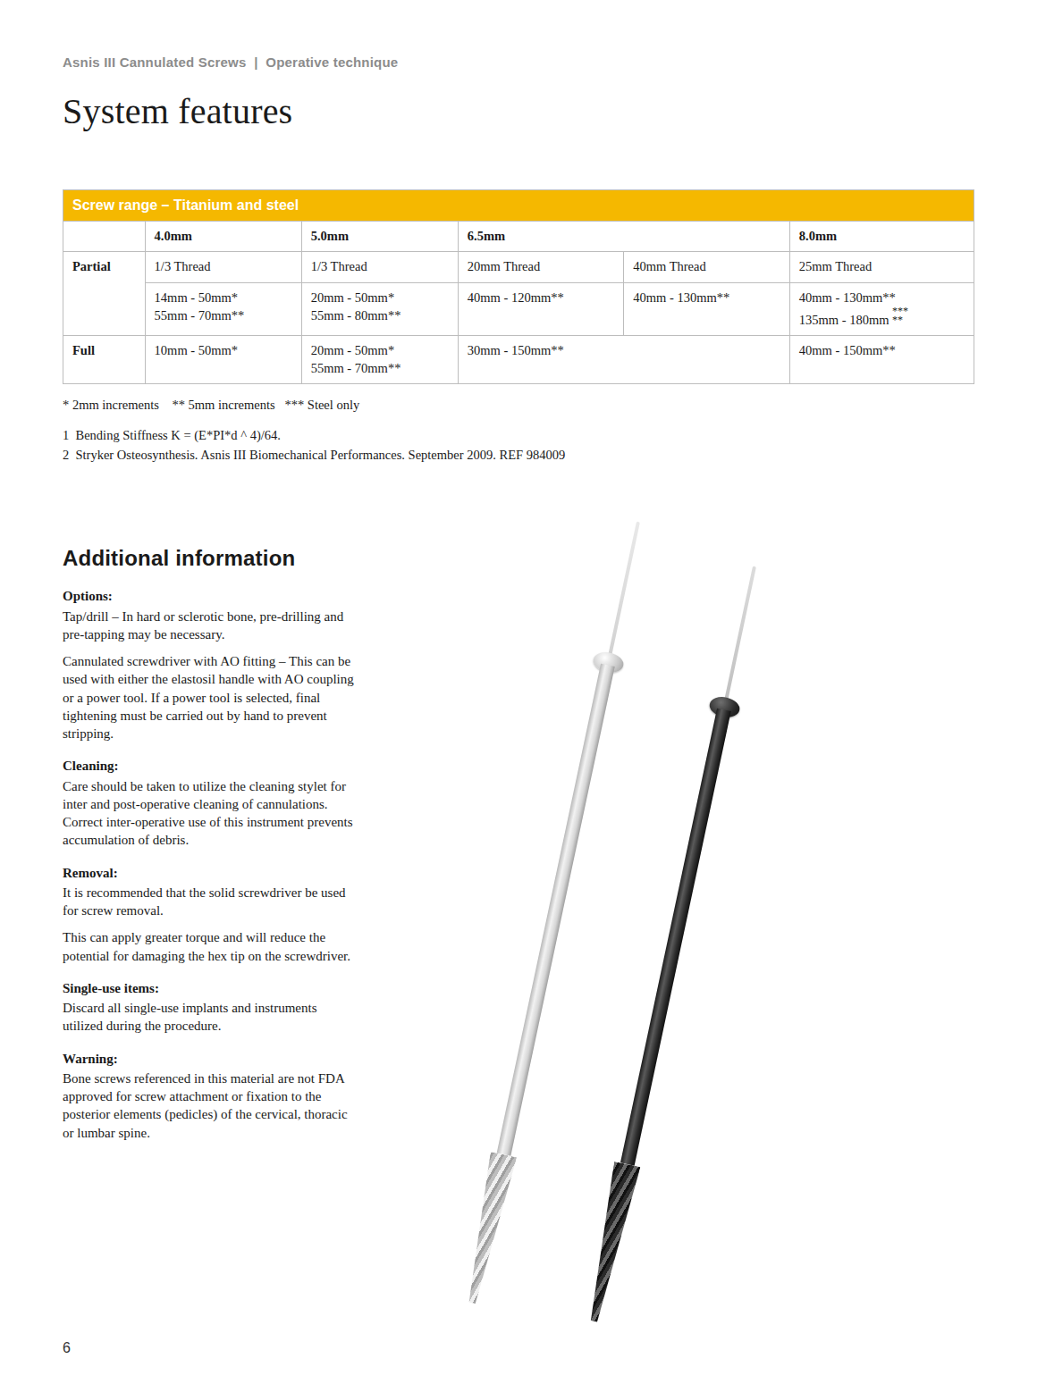Asnis III Cannulated Screws | Operative technique
System features
Screw range – Titanium and steel
| | 4.0mm | 5.0mm | 6.5mm | 8.0mm |
| --- | --- | --- | --- | --- |
| Partial | 1/3 Thread | 1/3 Thread | 20mm Thread | 40mm Thread | 25mm Thread |
| 14mm - 50mm* 55mm - 70mm** | 20mm - 50mm* 55mm - 80mm** | 40mm - 120mm** | 40mm - 130mm** | 40mm - 130mm** 135mm - 180mm *** ** |
| Full | 10mm - 50mm* | 20mm - 50mm* 55mm - 70mm** | 30mm - 150mm** | 40mm - 150mm** |
* 2mm increments ** 5mm increments *** Steel only
1 Bending Stiffness K = (E*PI*d ^ 4)/64.
2 Stryker Osteosynthesis. Asnis III Biomechanical Performances. September 2009. REF 984009
Additional information
Options:
Tap/drill – In hard or sclerotic bone, pre-drilling and pre-tapping may be necessary.
Cannulated screwdriver with AO fitting – This can be used with either the elastosil handle with AO coupling or a power tool. If a power tool is selected, final tightening must be carried out by hand to prevent stripping.
Cleaning:
Care should be taken to utilize the cleaning stylet for inter and post-operative cleaning of cannulations. Correct inter-operative use of this instrument prevents accumulation of debris.
Removal:
It is recommended that the solid screwdriver be used for screw removal.
This can apply greater torque and will reduce the potential for damaging the hex tip on the screwdriver.
Single-use items:
Discard all single-use implants and instruments utilized during the procedure.
Warning:
Bone screws referenced in this material are not FDA approved for screw attachment or fixation to the posterior elements (pedicles) of the cervical, thoracic or lumbar spine.
6